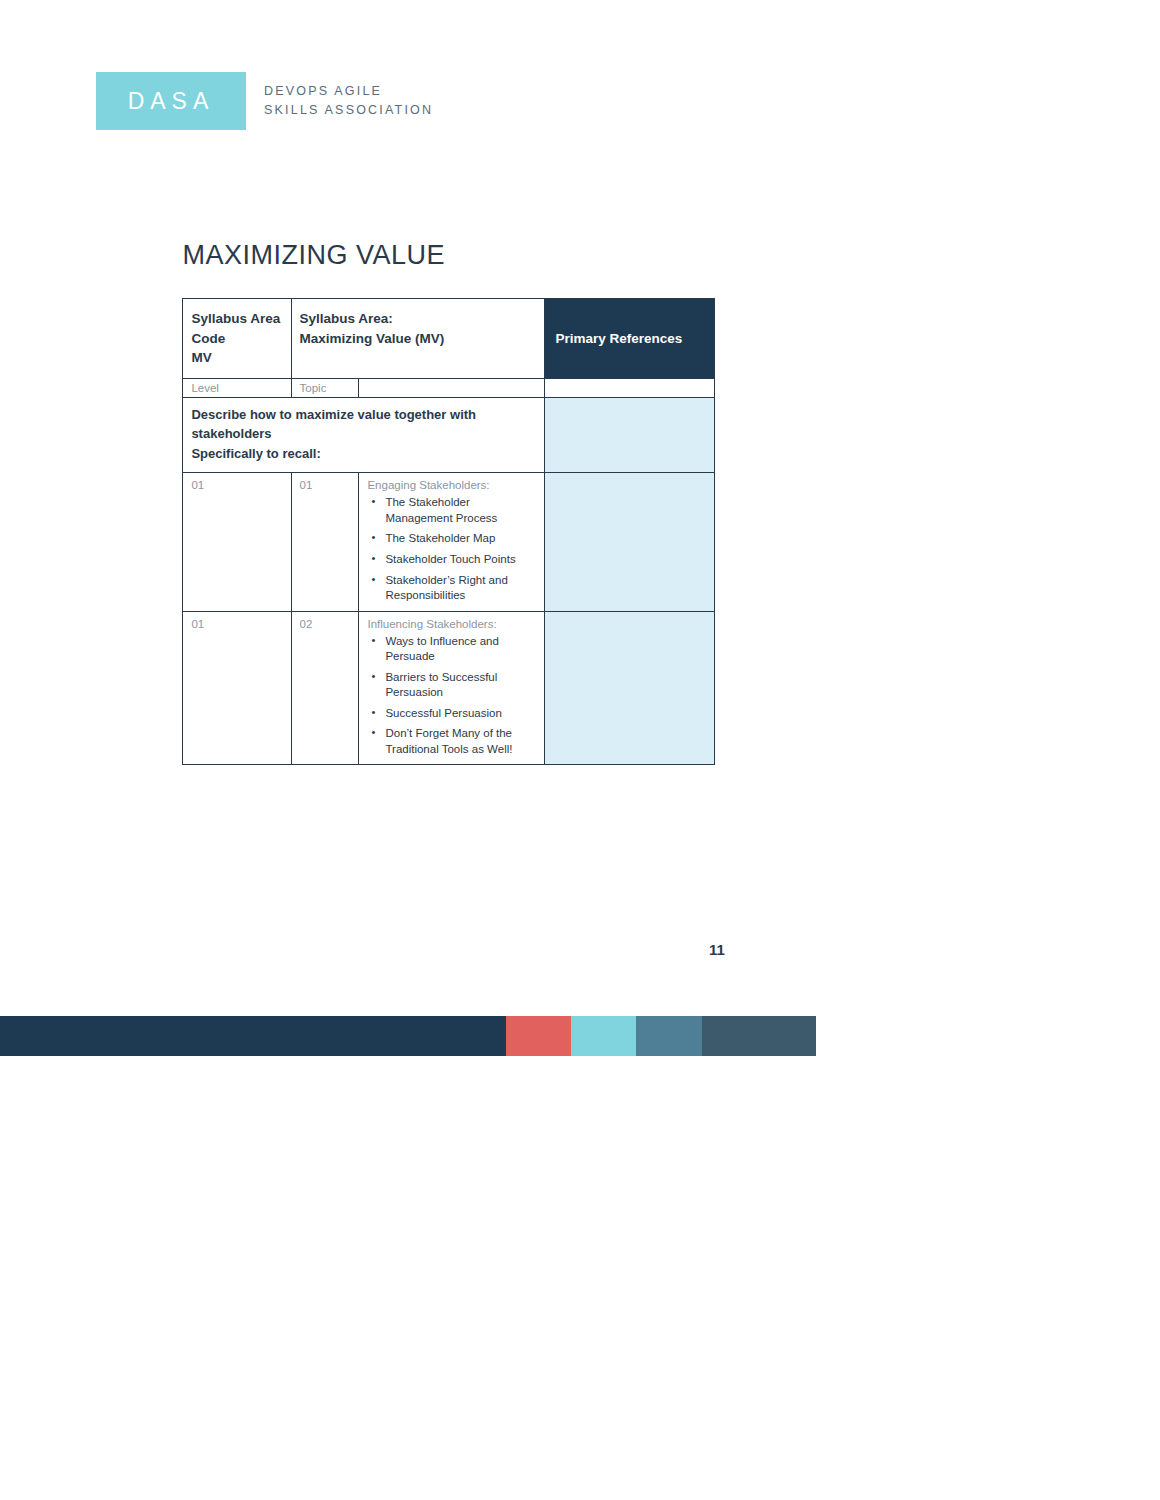DASA
DevOps Agile
Skills Association
MAXIMIZING VALUE
| Syllabus Area Code MV | Syllabus Area: Maximizing Value (MV) | Primary References |
| Level | Topic | | |
| Describe how to maximize value together with stakeholders Specifically to recall: | |
| 01 | 01 | Engaging Stakeholders: The Stakeholder Management Process The Stakeholder Map Stakeholder Touch Points Stakeholder’s Right and Responsibilities | |
| 01 | 02 | Influencing Stakeholders: Ways to Influence and Persuade Barriers to Successful Persuasion Successful Persuasion Don’t Forget Many of the Traditional Tools as Well! | |
11